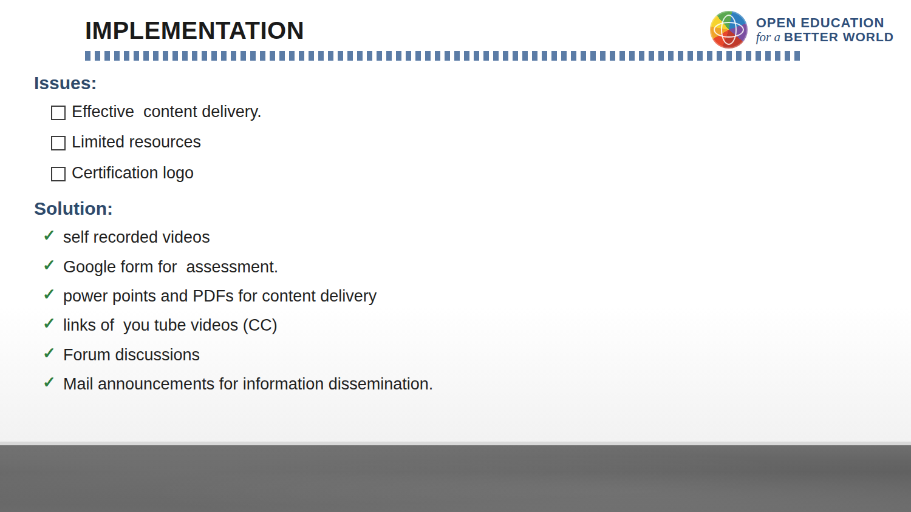IMPLEMENTATION
OPEN EDUCATION
for a BETTER WORLD
Issues:
Effective content delivery.
Limited resources
Certification logo
Solution:
self recorded videos
Google form for assessment.
power points and PDFs for content delivery
links of you tube videos (CC)
Forum discussions
Mail announcements for information dissemination.